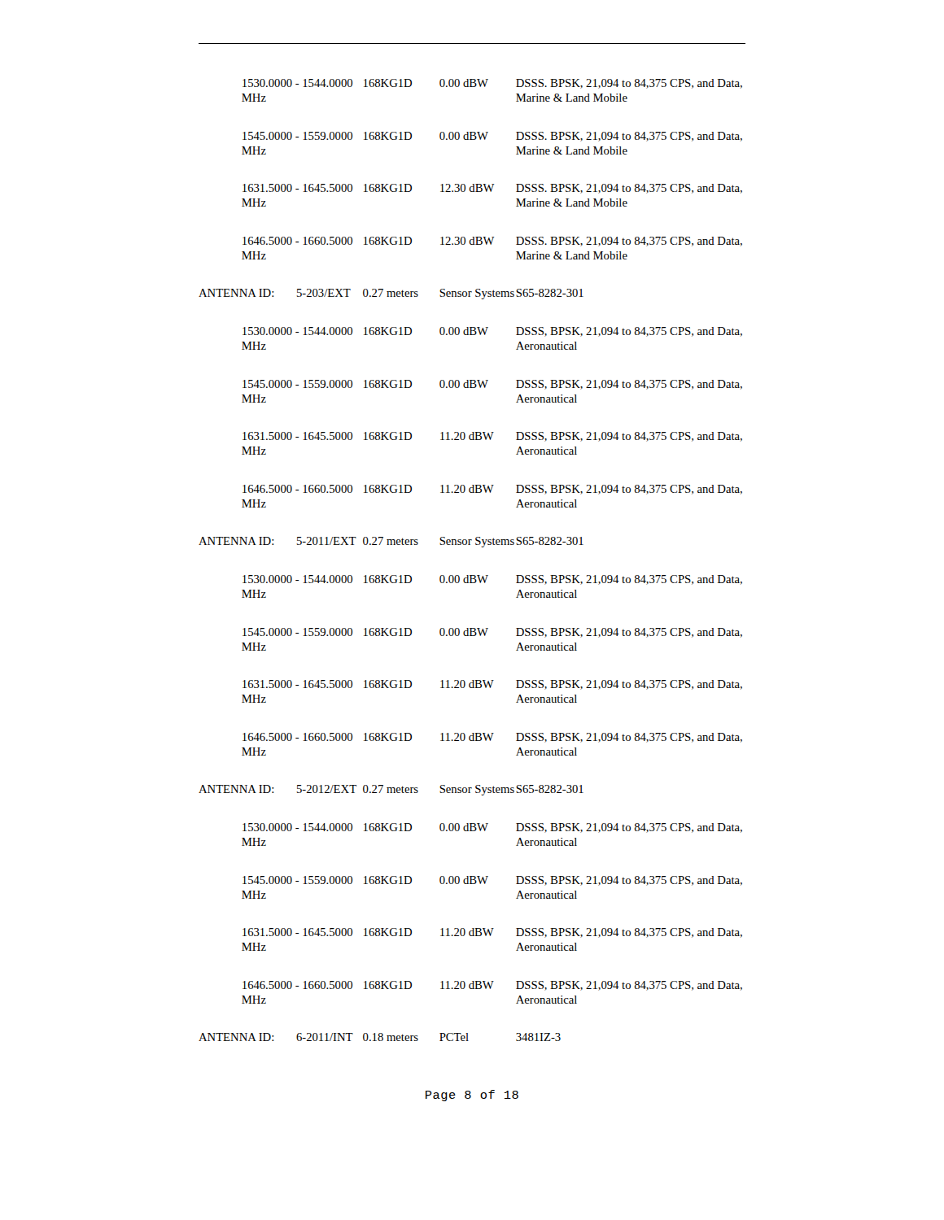| 1530.0000 - 1544.0000 MHz | 168KG1D | 0.00 dBW | DSSS. BPSK, 21,094 to 84,375 CPS, and Data, Marine & Land Mobile |
| 1545.0000 - 1559.0000 MHz | 168KG1D | 0.00 dBW | DSSS. BPSK, 21,094 to 84,375 CPS, and Data, Marine & Land Mobile |
| 1631.5000 - 1645.5000 MHz | 168KG1D | 12.30 dBW | DSSS. BPSK, 21,094 to 84,375 CPS, and Data, Marine & Land Mobile |
| 1646.5000 - 1660.5000 MHz | 168KG1D | 12.30 dBW | DSSS. BPSK, 21,094 to 84,375 CPS, and Data, Marine & Land Mobile |
| ANTENNA ID: 5-203/EXT | 0.27 meters | Sensor Systems | S65-8282-301 |
| 1530.0000 - 1544.0000 MHz | 168KG1D | 0.00 dBW | DSSS, BPSK, 21,094 to 84,375 CPS, and Data, Aeronautical |
| 1545.0000 - 1559.0000 MHz | 168KG1D | 0.00 dBW | DSSS, BPSK, 21,094 to 84,375 CPS, and Data, Aeronautical |
| 1631.5000 - 1645.5000 MHz | 168KG1D | 11.20 dBW | DSSS, BPSK, 21,094 to 84,375 CPS, and Data, Aeronautical |
| 1646.5000 - 1660.5000 MHz | 168KG1D | 11.20 dBW | DSSS, BPSK, 21,094 to 84,375 CPS, and Data, Aeronautical |
| ANTENNA ID: 5-2011/EXT | 0.27 meters | Sensor Systems | S65-8282-301 |
| 1530.0000 - 1544.0000 MHz | 168KG1D | 0.00 dBW | DSSS, BPSK, 21,094 to 84,375 CPS, and Data, Aeronautical |
| 1545.0000 - 1559.0000 MHz | 168KG1D | 0.00 dBW | DSSS, BPSK, 21,094 to 84,375 CPS, and Data, Aeronautical |
| 1631.5000 - 1645.5000 MHz | 168KG1D | 11.20 dBW | DSSS, BPSK, 21,094 to 84,375 CPS, and Data, Aeronautical |
| 1646.5000 - 1660.5000 MHz | 168KG1D | 11.20 dBW | DSSS, BPSK, 21,094 to 84,375 CPS, and Data, Aeronautical |
| ANTENNA ID: 5-2012/EXT | 0.27 meters | Sensor Systems | S65-8282-301 |
| 1530.0000 - 1544.0000 MHz | 168KG1D | 0.00 dBW | DSSS, BPSK, 21,094 to 84,375 CPS, and Data, Aeronautical |
| 1545.0000 - 1559.0000 MHz | 168KG1D | 0.00 dBW | DSSS, BPSK, 21,094 to 84,375 CPS, and Data, Aeronautical |
| 1631.5000 - 1645.5000 MHz | 168KG1D | 11.20 dBW | DSSS, BPSK, 21,094 to 84,375 CPS, and Data, Aeronautical |
| 1646.5000 - 1660.5000 MHz | 168KG1D | 11.20 dBW | DSSS, BPSK, 21,094 to 84,375 CPS, and Data, Aeronautical |
| ANTENNA ID: 6-2011/INT | 0.18 meters | PCTel | 3481IZ-3 |
Page 8 of 18